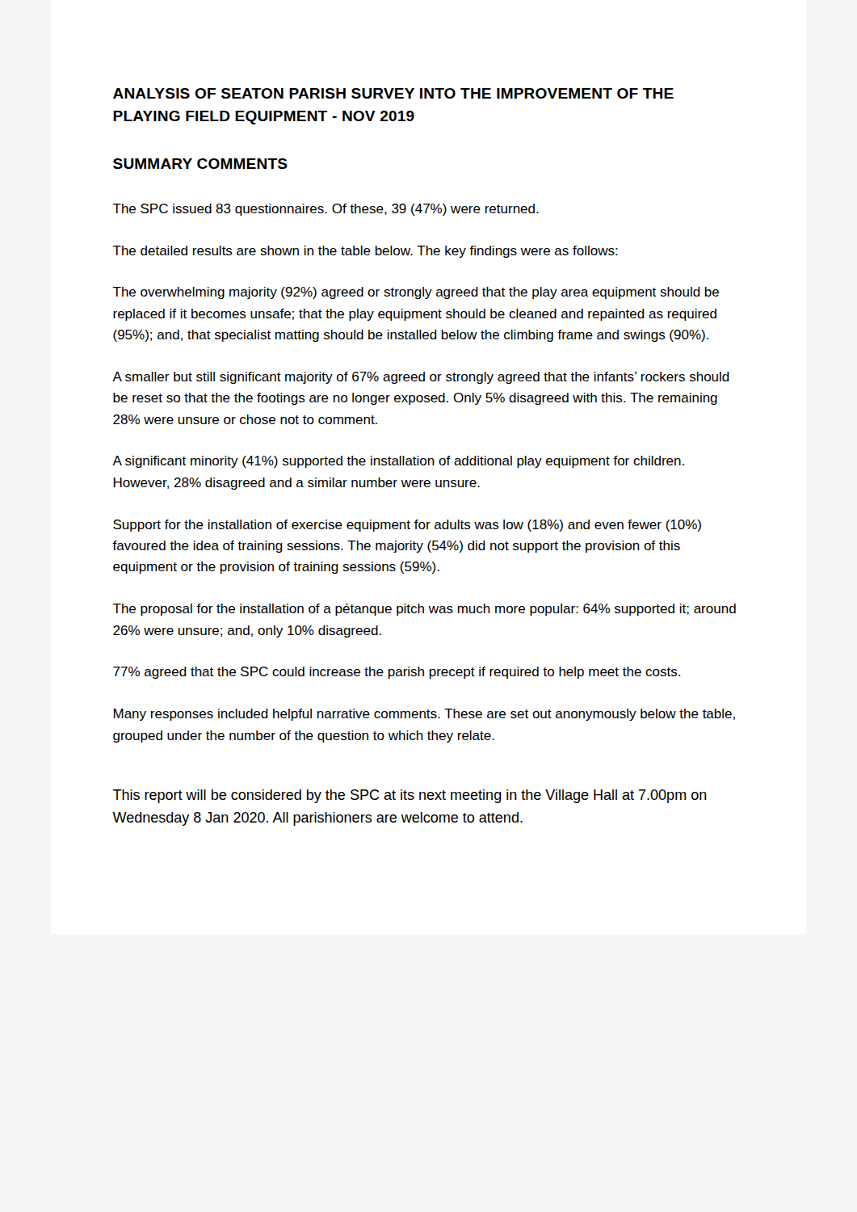Analysis of Seaton Parish Survey into the Improvement of the Playing Field Equipment - Nov 2019
Summary Comments
The SPC issued 83 questionnaires. Of these, 39 (47%) were returned.
The detailed results are shown in the table below. The key findings were as follows:
The overwhelming majority (92%) agreed or strongly agreed that the play area equipment should be replaced if it becomes unsafe; that the play equipment should be cleaned and repainted as required (95%); and, that specialist matting should be installed below the climbing frame and swings (90%).
A smaller but still significant majority of 67% agreed or strongly agreed that the infants’ rockers should be reset so that the the footings are no longer exposed. Only 5% disagreed with this. The remaining 28% were unsure or chose not to comment.
A significant minority (41%) supported the installation of additional play equipment for children. However, 28% disagreed and a similar number were unsure.
Support for the installation of exercise equipment for adults was low (18%) and even fewer (10%) favoured the idea of training sessions. The majority (54%) did not support the provision of this equipment or the provision of training sessions (59%).
The proposal for the installation of a pétanque pitch was much more popular: 64% supported it; around 26% were unsure; and, only 10% disagreed.
77% agreed that the SPC could increase the parish precept if required to help meet the costs.
Many responses included helpful narrative comments. These are set out anonymously below the table, grouped under the number of the question to which they relate.
This report will be considered by the SPC at its next meeting in the Village Hall at 7.00pm on Wednesday 8 Jan 2020. All parishioners are welcome to attend.